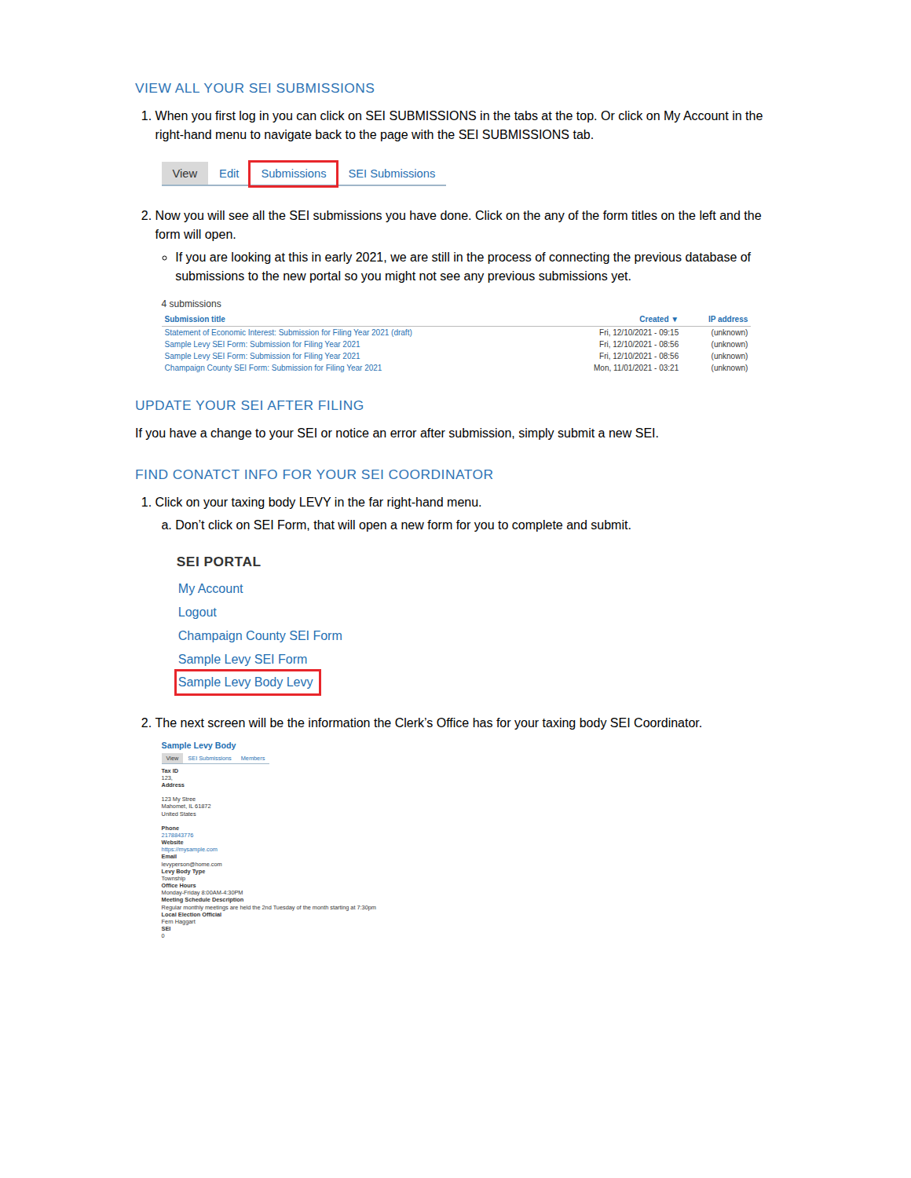VIEW ALL YOUR SEI SUBMISSIONS
When you first log in you can click on SEI SUBMISSIONS in the tabs at the top. Or click on My Account in the right-hand menu to navigate back to the page with the SEI SUBMISSIONS tab.
View
Edit
Submissions
SEI Submissions
Now you will see all the SEI submissions you have done. Click on the any of the form titles on the left and the form will open.
If you are looking at this in early 2021, we are still in the process of connecting the previous database of submissions to the new portal so you might not see any previous submissions yet.
4 submissions
| Submission title | Created ▼ | IP address |
| --- | --- | --- |
| Statement of Economic Interest: Submission for Filing Year 2021 (draft) | Fri, 12/10/2021 - 09:15 | (unknown) |
| Sample Levy SEI Form: Submission for Filing Year 2021 | Fri, 12/10/2021 - 08:56 | (unknown) |
| Sample Levy SEI Form: Submission for Filing Year 2021 | Fri, 12/10/2021 - 08:56 | (unknown) |
| Champaign County SEI Form: Submission for Filing Year 2021 | Mon, 11/01/2021 - 03:21 | (unknown) |
UPDATE YOUR SEI AFTER FILING
If you have a change to your SEI or notice an error after submission, simply submit a new SEI.
FIND CONATCT INFO FOR YOUR SEI COORDINATOR
Click on your taxing body LEVY in the far right-hand menu.
Don’t click on SEI Form, that will open a new form for you to complete and submit.
SEI PORTAL
My Account
Logout
Champaign County SEI Form
Sample Levy SEI Form
Sample Levy Body Levy
The next screen will be the information the Clerk’s Office has for your taxing body SEI Coordinator.
Sample Levy Body
View SEI Submissions Members
Tax ID
123,
Address
123 My Stree
Mahomet, IL 61872
United States
Phone
2178843776
Website
https://mysample.com
Email
levyperson@home.com
Levy Body Type
Township
Office Hours
Monday-Friday 8:00AM-4:30PM
Meeting Schedule Description
Regular monthly meetings are held the 2nd Tuesday of the month starting at 7:30pm
Local Election Official
Fern Haggart
SEI
0